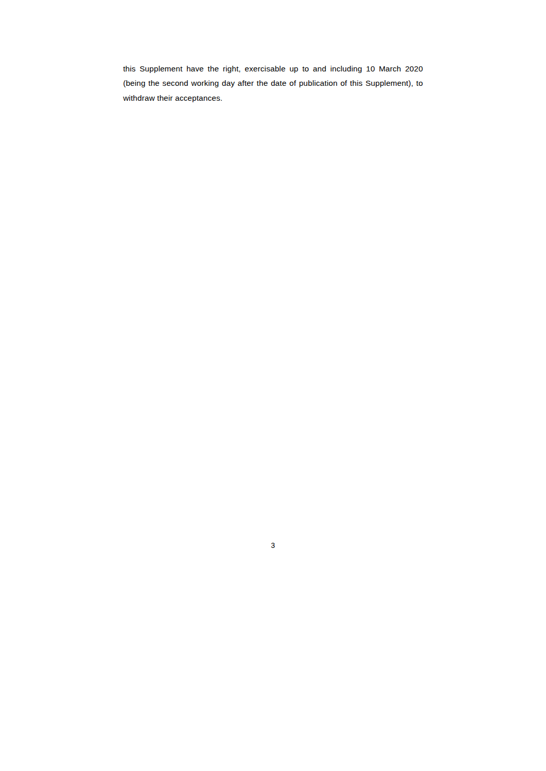this Supplement have the right, exercisable up to and including 10 March 2020 (being the second working day after the date of publication of this Supplement), to withdraw their acceptances.
3